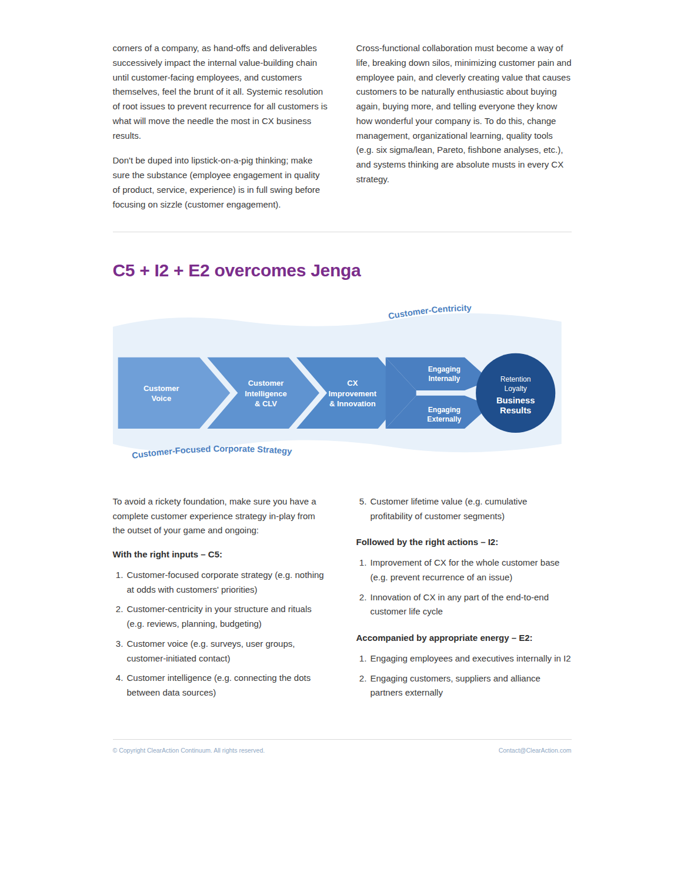corners of a company, as hand-offs and deliverables successively impact the internal value-building chain until customer-facing employees, and customers themselves, feel the brunt of it all. Systemic resolution of root issues to prevent recurrence for all customers is what will move the needle the most in CX business results.
Don't be duped into lipstick-on-a-pig thinking; make sure the substance (employee engagement in quality of product, service, experience) is in full swing before focusing on sizzle (customer engagement).
Cross-functional collaboration must become a way of life, breaking down silos, minimizing customer pain and employee pain, and cleverly creating value that causes customers to be naturally enthusiastic about buying again, buying more, and telling everyone they know how wonderful your company is. To do this, change management, organizational learning, quality tools (e.g. six sigma/lean, Pareto, fishbone analyses, etc.), and systems thinking are absolute musts in every CX strategy.
C5 + I2 + E2 overcomes Jenga
Customer Voice Customer Intelligence & CLV CX Improvement & Innovation Engaging Internally Engaging Externally Retention Loyalty Business Results Customer-Centricity Customer-Focused Corporate Strategy
To avoid a rickety foundation, make sure you have a complete customer experience strategy in-play from the outset of your game and ongoing:
With the right inputs – C5:
Customer-focused corporate strategy (e.g. nothing at odds with customers' priorities)
Customer-centricity in your structure and rituals (e.g. reviews, planning, budgeting)
Customer voice (e.g. surveys, user groups, customer-initiated contact)
Customer intelligence (e.g. connecting the dots between data sources)
Customer lifetime value (e.g. cumulative profitability of customer segments)
Followed by the right actions – I2:
Improvement of CX for the whole customer base (e.g. prevent recurrence of an issue)
Innovation of CX in any part of the end-to-end customer life cycle
Accompanied by appropriate energy – E2:
Engaging employees and executives internally in I2
Engaging customers, suppliers and alliance partners externally
© Copyright ClearAction Continuum. All rights reserved. Contact@ClearAction.com